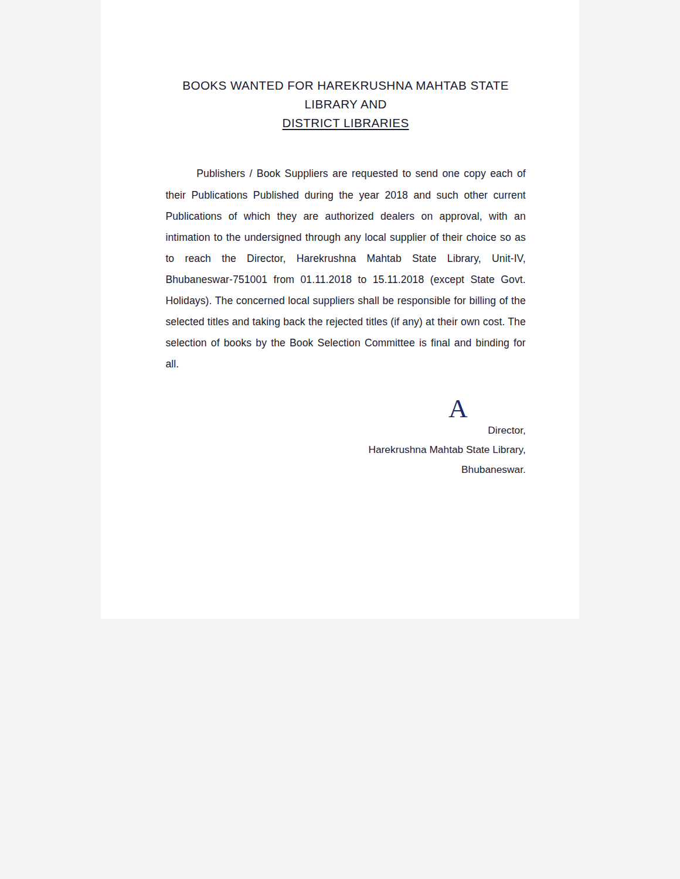Books Wanted for Harekrushna Mahtab State Library and
District Libraries
Publishers / Book Suppliers are requested to send one copy each of their Publications Published during the year 2018 and such other current Publications of which they are authorized dealers on approval, with an intimation to the undersigned through any local supplier of their choice so as to reach the Director, Harekrushna Mahtab State Library, Unit-IV, Bhubaneswar-751001 from 01.11.2018 to 15.11.2018 (except State Govt. Holidays). The concerned local suppliers shall be responsible for billing of the selected titles and taking back the rejected titles (if any) at their own cost. The selection of books by the Book Selection Committee is final and binding for all.
A Director, Harekrushna Mahtab State Library, Bhubaneswar.